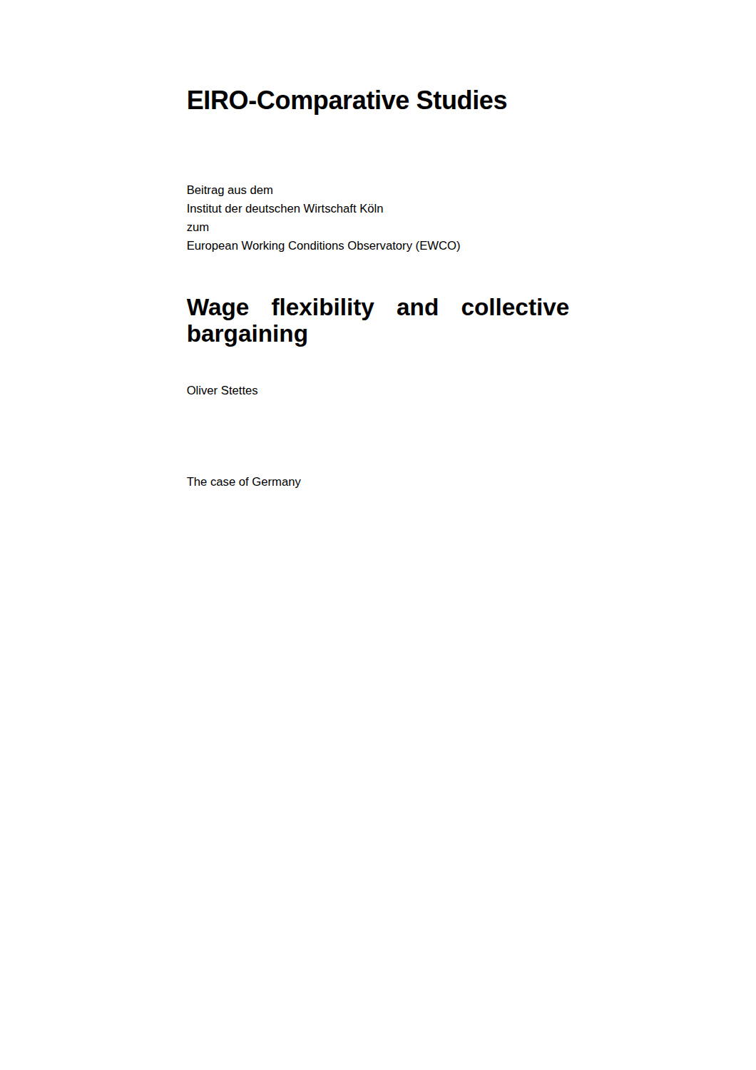EIRO-Comparative Studies
Beitrag aus dem
Institut der deutschen Wirtschaft Köln
zum
European Working Conditions Observatory (EWCO)
Wage flexibility and collective bargaining
Oliver Stettes
The case of Germany